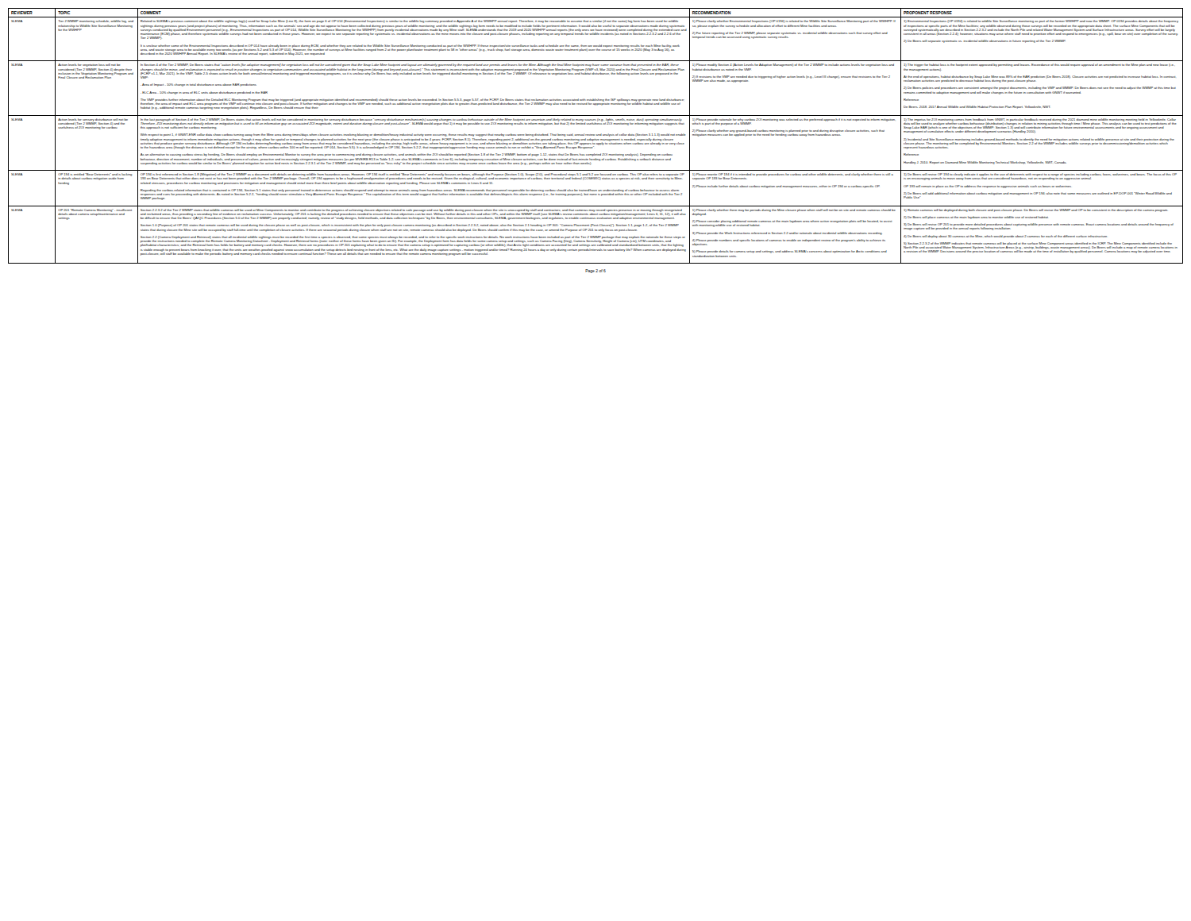| REVIEWER | TOPIC | COMMENT | RECOMMENDATION | PROPONENT RESPONSE |
| --- | --- | --- | --- | --- |
| SLEMA | Tier 2 WMMP monitoring schedule, wildlife log, and relationship to Wildlife Site Surveillance Monitoring for the WWHPP | Related to SLEMA's previous comment about the wildlife sightings log(s) used for Snap Lake Mine (Line 8), the form on page 6 of OP 014 (Environmental Inspections) is similar to the wildlife log summary provided in Appendix A of the WWHPP annual report. Therefore, it may be reasonable to assume that a similar (if not the same) log form has been used for wildlife sightings during previous years (and project phases) of monitoring. Thus, information such as the animals' sex and age do not appear to have been collected during previous years of wildlife monitoring; and the wildlife sightings log form needs to be modified to include fields for pertinent information. It would also be useful to separate observations made during systematic surveys conducted by qualified Environment personnel (e.g., Environmental Inspections as part of OP 014, Wildlife Site Surveillance Monitoring for the WWHPP) from purely incidental observations made by any Mine staff. SLEMA understands that the 2019 and 2020 WWHPP annual reports (the only ones we have reviewed) were completed during the extended care and maintenance (ECM) phase, and therefore systematic wildlife surveys had not been conducted in those years. However, we expect to see separate reporting for systematic vs. incidental observations as the mine moves into the closure and post-closure phases, including reporting on any temporal trends for wildlife incidents (as noted in Sections 2.2.3.2 and 2.2.6 of the Tier 2 WMMP). It is unclear whether some of the Environmental Inspections described in OP 014 have already been in place during ECM, and whether they are related to the Wildlife Site Surveillance Monitoring conducted as part of the WWHPP. If these inspection/site surveillance tasks and schedule are the same, then we would expect monitoring results for each Mine facility, work area, and waste storage area to be available every two weeks (as per Sections 5.2 and 5.3 of OP 014). However, the number of surveys at Mine facilities ranged from 2 at the power plant/water treatment plant to 58 in "other areas" (e.g., truck shop, fuel storage area, domestic waste water treatment plant) over the course of 15 weeks in 2020 (May 3 to Aug 16), as described in the 2020 WWHPP Annual Report. In SLEMA's review of the annual report, submitted in May 2021, we requested | 1) Please clarify whether Environmental Inspections (OP 0194) is related to the Wildlife Site Surveillance Monitoring part of the WWHPP. If so, please explain the survey schedule and allocation of effort to different Mine facilities and areas. 2) For future reporting of the Tier 2 WMMP, please separate systematic vs. incidental wildlife observations such that survey effort and temporal trends can be assessed using systematic survey results. | 1) Environmental Inspections (OP 0194) is related to wildlife Site Surveillance monitoring as part of the former WWHPP and now the WMMP. OP 0194 provides details about the frequency of inspections at specific parts of the Mine facilities; any wildlife observed during those surveys will be recorded on the appropriate data sheet. The surface Mine Components that will be surveyed systematically are described in Section 2.2.3.2 and include the North Pile and related Water Management System and Surface Infrastructure areas. Survey effort will be largely consistent in all areas (Section 2.2.4); however, situations may arise where staff need to prioritize effort and respond to emergencies (e.g., spill, bear on site) over completion of the survey. 2) De Beers will separate systematic vs. incidental wildlife observations in future reporting of the Tier 2 WMMP. |
| SLEMA | Action levels for vegetation loss will not be considered (Tier 2 WMMP, Section 4) despite their inclusion in the Vegetation Monitoring Program and Final Closure and Reclamation Plan | In Section 4 of the Tier 2 WMMP, De Beers states that " action levels [for adaptive management] for vegetation loss will not be considered given that the Snap Lake Mine footprint and layout are ultimately governed by the required land use permits and leases for the Mine. Although the final Mine footprint may have some variance from that presented in the EAR, these changes should be minor, and reclamation is expected to result in positive changes to vegetation communities and associated wildlife habitat in the long-term (during and beyond post-closure) ." This statement is inconsistent with the adaptive management proposed in the Vegetation Monitoring Program (VMP v3, Mar 2020) and in the Final Closure and Reclamation Plan (FCRP v1.1, Mar 2021). In the VMP, Table 2-5 shows action levels for both annual/interval monitoring and triggered monitoring programs, so it is unclear why De Beers has only included action levels for triggered dustfall monitoring in Section 4 of the Tier 2 WMMP. Of relevance to vegetation loss and habitat disturbance, the following action levels are proposed in the VMP: - Area of Impact - 10% change in total disturbance area above EAR predictions - ELC Area - 10% change in area of ELC units above disturbance predicted in the EAR The VMP provides further information about the Detailed ELC Monitoring Program that may be triggered (and appropriate mitigation identified and recommended) should these action levels be exceeded. In Section 5.5.3, page 5-57, of the FCRP, De Beers states that reclamation activities associated with establishing the ISP spillways may generate new land disturbance; therefore, the area of impact and ELC area programs of the VMP will continue into closure and post-closure. If further mitigation and changes to the VMP are needed, such as additional active revegetation plots due to greater-than-predicted land disturbance, the Tier 2 WMMP may also need to be revised for appropriate monitoring for wildlife habitat and wildlife use of habitat (e.g., additional remote cameras targeting new revegetation plots). Regardless, De Beers should ensure that their | 1) Please modify Section 4 (Action Levels for Adaptive Management) of the Tier 2 WMMP to include actions levels for vegetation loss and habitat disturbance as noted in the VMP. 2) If revisions to the VMP are needed due to triggering of higher action levels (e.g., Level III change), ensure that revisions to the Tier 2 WMMP are also made, as appropriate. | 1) The trigger for habitat loss is the footprint extent approved by permitting and leases. Exceedance of this would require approval of an amendment to the Mine plan and new lease (i.e., the management actions). At the end of operations, habitat disturbance by Snap Lake Mine was 89% of the EAR prediction (De Beers 2018). Closure activities are not predicted to increase habitat loss. In contrast, reclamation activities are predicted to decrease habitat loss during the post-closure phase. 2) De Beers policies and procedures are consistent amongst the project documents, including the VMP and WMMP. De Beers does not see the need to adjust the WMMP at this time but remains committed to adaptive management and will make changes in the future in consultation with GNWT if warranted. Reference De Beers. 2018. 2017 Annual Wildlife and Wildlife Habitat Protection Plan Report. Yellowknife, NWT. |
| SLEMA | Action levels for sensory disturbance will not be considered (Tier 2 WMMP, Section 4) and the usefulness of ZOI monitoring for caribou | In the last paragraph of Section 4 of the Tier 2 WMMP, De Beers states that action levels will not be considered in monitoring for sensory disturbance because " sensory disturbance mechanism(s) causing changes to caribou behaviour outside of the Mine footprint are uncertain and likely related to many sources (e.g., lights, smells, noise, dust) operating simultaneously. Therefore, ZOI monitoring does not directly inform on mitigation but is used to fill an information gap on associated ZOI magnitude, extent and duration during closure and post-closure ". SLEMA would argue that 1) it may be possible to use ZOI monitoring results to inform mitigation, but that 2) the limited usefulness of ZOI monitoring for informing mitigation suggests that this approach is not sufficient for caribou monitoring. With respect to point 1, if GNWT-ENR collar data show caribou turning away from the Mine area during times/days when closure activities involving blasting or demolition/heavy industrial activity were occurring, these results may suggest that nearby caribou were being disturbed. That being said, annual review and analysis of collar data (Section 3.1.1.3) would not enable timely adaptive management to inform immediate mitigation actions, though it may allow for spatial or temporal changes to planned activities for the next year (the closure phase is anticipated to be 4 years; FCRP, Section 8.1). Therefore, regarding point 2, additional on-the-ground caribou monitoring and adaptive management is needed, especially during closure activities that produce greater sensory disturbance. Although OP 194 includes deterring/herding caribou away from areas that may be considered hazardous, including the airstrip, high traffic areas, where heavy equipment is in use, and where blasting or demolition activities are taking place, this OP appears to apply to situations when caribou are already in or very close to the hazardous area (though the distance is not defined except for the airstrip, where caribou within 100 m will be reported; OP 014, Section 5.5). It is acknowledged in OP 194, Section 5.2.2, that inappropriate/aggressive herding may cause animals to run or exhibit a "Very Alarmed-Panic Escape Response". As an alternative to causing caribou stress by herding, De Beers should employ an Environmental Monitor to survey the area prior to commencing and during closure activities, and animals within the ZOI should be reported (Section 1.8 of the Tier 2 WMMP, bottom of page 1-12, states that De Beers has completed ZOI monitoring analysis). Depending on caribou behaviour, direction of movement, number of individuals, and presence of calves, proactive and increasingly stringent mitigation measures (as per MVEIRB R13 in Table 1-2; see also SLEMA's comments in Line 6), including temporary cessation of Mine closure activities, can be done instead of last-minute herding of caribou. Establishing a setback distance and suspending activities for caribou would be similar to De Beers' planned mitigation for active bird nests in Section 2.2.3.1 of the Tier 2 WMMP, and may be perceived as "less risky" to the project schedule since activities may resume once caribou leave the area (e.g., perhaps within an hour rather than weeks). | 1) Please provide rationale for why caribou ZOI monitoring was selected as the preferred approach if it is not expected to inform mitigation, which is part of the purpose of a WMMP. 2) Please clarify whether any ground-based caribou monitoring is planned prior to and during disruptive closure activities, such that mitigation measures can be applied prior to the need for herding caribou away from hazardous areas. | 1) The impetus for ZOI monitoring comes from feedback from GNWT, in particular feedback received during the 2021 diamond mine wildlife monitoring meeting held in Yellowknife. Collar data will be used to analyze whether caribou behaviour (distribution) changes in relation to mining activities through time / Mine phase. This analysis can be used to test predictions of the Snap Lake EAR (which is one of the objectives of the WMMP; Section 1.3) and will contribute information for future environmental assessments and for ongoing assessment and management of cumulative effects under different development scenarios (Handley 2010). 2) Incidental and Site Surveillance monitoring includes ground-based methods to identify the need for mitigation actions related to wildlife presence at site and their protection during the closure phase. The monitoring will be completed by Environmental Monitors. Section 2.2 of the WMMP includes wildlife surveys prior to decommissioning/demolition activities which represent hazardous activities. Reference Handley J. 2010. Report on Diamond Mine Wildlife Monitoring Technical Workshop, Yellowknife, NWT, Canada. |
| SLEMA | OP 194 is entitled "Bear Deterrents" and is lacking in details about caribou mitigation aside from herding | OP 194 is first referenced in Section 1.8 (Mitigation) of the Tier 2 WMMP as a document with details on deterring wildlife from hazardous areas. However, OP 194 itself is entitled "Bear Deterrents" and mostly focuses on bears, although the Purpose (Section 1.0), Scope (2.0), and Procedural steps 5.1 and 5.2 are focused on caribou. This OP also refers to a separate OP 193 on Bear Deterrents that either does not exist or has not been provided with the Tier 2 WMMP package. Overall, OP 194 appears to be a haphazard amalgamation of procedures and needs to be revised. Given the ecological, cultural, and economic importance of caribou, their territorial and federal (COSEWIC) status as a species at risk, and their sensitivity to Mine-related stressors, procedures for caribou monitoring and provisions for mitigation and management should entail more than three brief points about wildlife observation reporting and herding. Please see SLEMA's comments in Lines 6 and 11. Regarding the caribou-related information that is contained in OP 194, Section 5.1 states that only personnel trained in deterrence actions should respond and attempt to move animals away from hazardous areas. SLEMA recommends that personnel responsible for deterring caribou should also be trained/have an understanding of caribou behaviour to assess alarm responses and cues for proceeding with deterrents. As noted in Section 5.2.2, "herding should never stimulate a Very Alarmed-Panic Escape Response." The capitalization of this term would suggest that further information is available that defines/depicts this alarm response (i.e., for training purposes), but none is provided within this or other OP included with the Tier 2 WMMP package. | 1) Please rewrite OP 194 if it is intended to provide procedures for caribou and other wildlife deterrents, and clarify whether there is still a separate OP 193 for Bear Deterrents. 2) Please include further details about caribou mitigation and management measures, either in OP 194 or a caribou-specific OP. | 1) De Beers will revise OP 194 to clearly indicate it applies to the use of deterrents with respect to a range of species including caribou, foxes, wolverines, and bears. The focus of this OP is on encouraging animals to move away from areas that are considered hazardous, not on responding to an aggressive animal. OP 193 will remain in place as the OP to address the response to aggressive animals such as bears or wolverines. 2) De Beers will add additional information about caribou mitigation and management in OP 194; also note that some measures are outlined in EP-DOP-001 "Winter Road Wildlife and Public Use" |
| SLEMA | OP 201 "Remote Camera Monitoring" - insufficient details about camera setup/maintenance and settings | Section 2.2.3.2 of the Tier 2 WMMP states that wildlife cameras will be used at Mine Components to monitor and contribute to the progress of achieving closure objectives related to safe passage and use by wildlife during post-closure when the site is unoccupied by staff and contractors; and that cameras may record species presence in or moving through revegetated and reclaimed areas, thus providing a secondary line of evidence on reclamation success. Unfortunately, OP 201 is lacking the detailed procedures needed to ensure that these objectives can be met. Without further details in this and other OPs, and within the WMMP itself (see SLEMA's review comments about caribou mitigation/management; Lines 6, 11, 12), it will also be difficult to ensure that De Beers' QA/QC Procedures (Section 5.0 of the Tier 2 WMMP) are properly conducted; namely, review of "study designs, field methods, and data collection techniques" by De Beers, their environmental consultants, SLEMA, government biologists, and regulators, to enable continuous evaluation and adaptive environmental management. Section 1.0 (Purpose) of OP 201 states that remote cameras will be used during the closure phase as well as post-closure, which is inconsistent with the plan for only post-closure camera monitoring (as described in Section 2.2.3.2, noted above; also the Section 2.1 heading in OP 301: "Camera Placement (Post-Closure)"). Section 1.1, page 1-2, of the Tier 2 WMMP states that during closure the Mine site will be occupied by staff full-time until the completion of closure activities. If there are seasonal periods during closure when staff are not on site, remote cameras should also be deployed. De Beers should confirm if this may be the case, or amend the Purpose of OP 201 to only focus on post-closure. Section 2.2 (Camera Deployment and Retrieval) states that all incidental wildlife sightings must be recorded the first time a species is observed, that some species must always be recorded, and to refer to the specific work instructions for details. No work instructions have been included as part of the Tier 2 WMMP package that may explain the rationale for these steps or provide the instructions needed to complete the Remote Camera Monitoring Datasheet - Deployment and Retrieval forms (note: neither of these forms have been given an ID). For example, the Deployment form has data fields for some camera setup and settings, such as Camera Facing (Deg), Camera Sensitivity, Height of Camera (cm), UTM coordinates, and plot/habitat characteristics; and the Retrieval form has fields for battery and memory card checks. However, there are no procedures in OP 201 explaining what to do to ensure that the camera setup is optimized for capturing caribou (or other wildlife), that Arctic light conditions are accounted for and settings are calibrated and standardized between units, that the lighting is stable enough to prevent bears from knocking it over, that the units are weather-proofed against snow accumulation and the setup detects bird nesting in front of the lens, etc. What are the daily image capture settings - motion triggered and/or timed? Running 24 hours a day or only during certain periods/intervals to save battery life? When cameras are deployed during post-closure, will staff be available to make the periodic battery and memory card checks needed to ensure continual function? These are all details that are needed to ensure that the remote camera monitoring program will be successful. | 1) Please clarify whether there may be periods during the Mine closure phase when staff will not be on site and remote cameras should be deployed. 2) Please consider placing additional remote cameras at the main laydown area where active revegetation plots will be located, to assist with monitoring wildlife use of restored habitat. 3) Please provide the Work Instructions referenced in Section 2.2 and/or rationale about incidental wildlife observations recording. 4) Please provide numbers and specific locations of cameras to enable an independent review of the program's ability to achieve its objectives. 5) Please provide details for camera setup and settings, and address SLEMA's concerns about optimization for Arctic conditions and standardization between units. | 1) Remote cameras will be deployed during both closure and post-closure phase. De Beers will revise the WMMP and OP to be consistent in the description of the camera program. 2) De Beers will place cameras at the main laydown area to monitor wildlife use of restored habitat. 3) De Beers will revise OP 201 to provide more detailed procedures about capturing wildlife presence with remote cameras. Exact camera locations and details around the frequency of image capture will be provided in the annual reports following installation. 4) De Beers will deploy about 30 cameras at the Mine, which would provide about 2 cameras for each of the different surface infrastructure. 5) Section 2.2.3.2 of the WMMP indicates that remote cameras will be placed at the surface Mine Component areas identified in the ICRP. The Mine Components identified include the North Pile and associated Water Management System, Infrastructure Areas (e.g., airstrip, buildings, waste management areas). De Beers will include a map of remote camera locations in a revision of the WMMP. Decisions around the precise location of cameras will be made at the time of installation by qualified personnel. Camera locations may be adjusted over time. |
Page 2 of 6